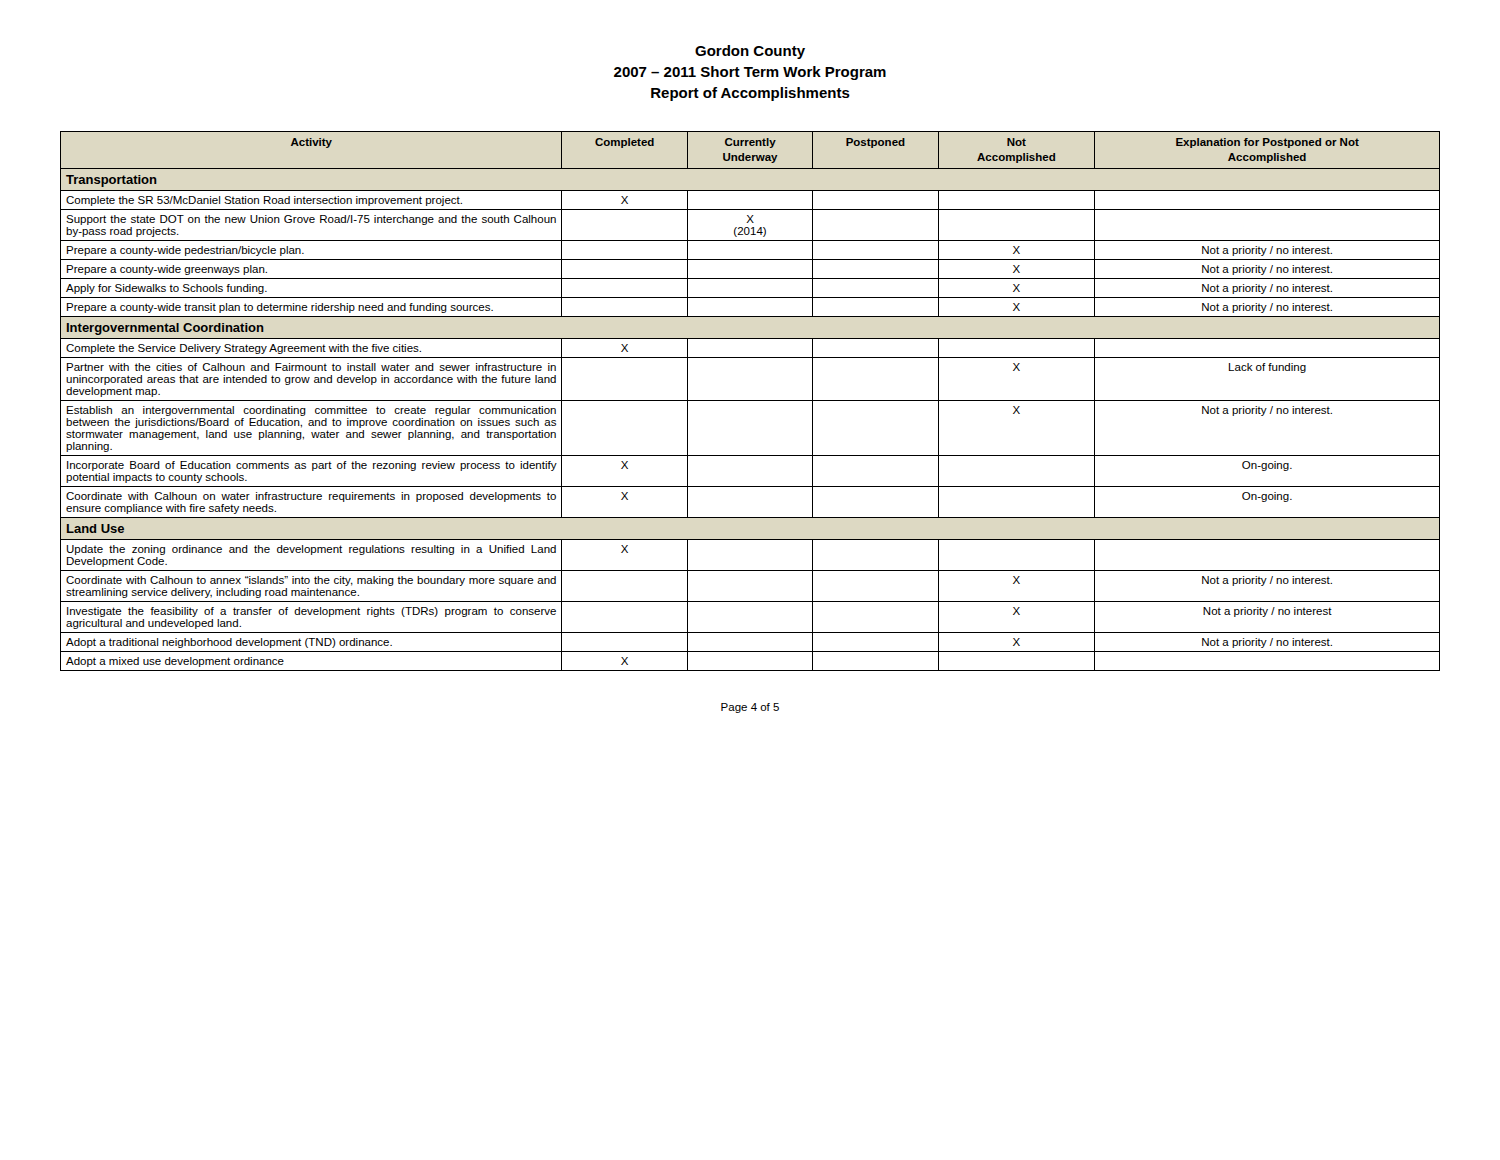Gordon County
2007 – 2011 Short Term Work Program
Report of Accomplishments
| Activity | Completed | Currently Underway | Postponed | Not Accomplished | Explanation for Postponed or Not Accomplished |
| --- | --- | --- | --- | --- | --- |
| Transportation |
| Complete the SR 53/McDaniel Station Road intersection improvement project. | X | | | | |
| Support the state DOT on the new Union Grove Road/I-75 interchange and the south Calhoun by-pass road projects. | | X (2014) | | | |
| Prepare a county-wide pedestrian/bicycle plan. | | | | X | Not a priority / no interest. |
| Prepare a county-wide greenways plan. | | | | X | Not a priority / no interest. |
| Apply for Sidewalks to Schools funding. | | | | X | Not a priority / no interest. |
| Prepare a county-wide transit plan to determine ridership need and funding sources. | | | | X | Not a priority / no interest. |
| Intergovernmental Coordination |
| Complete the Service Delivery Strategy Agreement with the five cities. | X | | | | |
| Partner with the cities of Calhoun and Fairmount to install water and sewer infrastructure in unincorporated areas that are intended to grow and develop in accordance with the future land development map. | | | | X | Lack of funding |
| Establish an intergovernmental coordinating committee to create regular communication between the jurisdictions/Board of Education, and to improve coordination on issues such as stormwater management, land use planning, water and sewer planning, and transportation planning. | | | | X | Not a priority / no interest. |
| Incorporate Board of Education comments as part of the rezoning review process to identify potential impacts to county schools. | X | | | | On-going. |
| Coordinate with Calhoun on water infrastructure requirements in proposed developments to ensure compliance with fire safety needs. | X | | | | On-going. |
| Land Use |
| Update the zoning ordinance and the development regulations resulting in a Unified Land Development Code. | X | | | | |
| Coordinate with Calhoun to annex “islands” into the city, making the boundary more square and streamlining service delivery, including road maintenance. | | | | X | Not a priority / no interest. |
| Investigate the feasibility of a transfer of development rights (TDRs) program to conserve agricultural and undeveloped land. | | | | X | Not a priority / no interest |
| Adopt a traditional neighborhood development (TND) ordinance. | | | | X | Not a priority / no interest. |
| Adopt a mixed use development ordinance | X | | | | |
Page 4 of 5